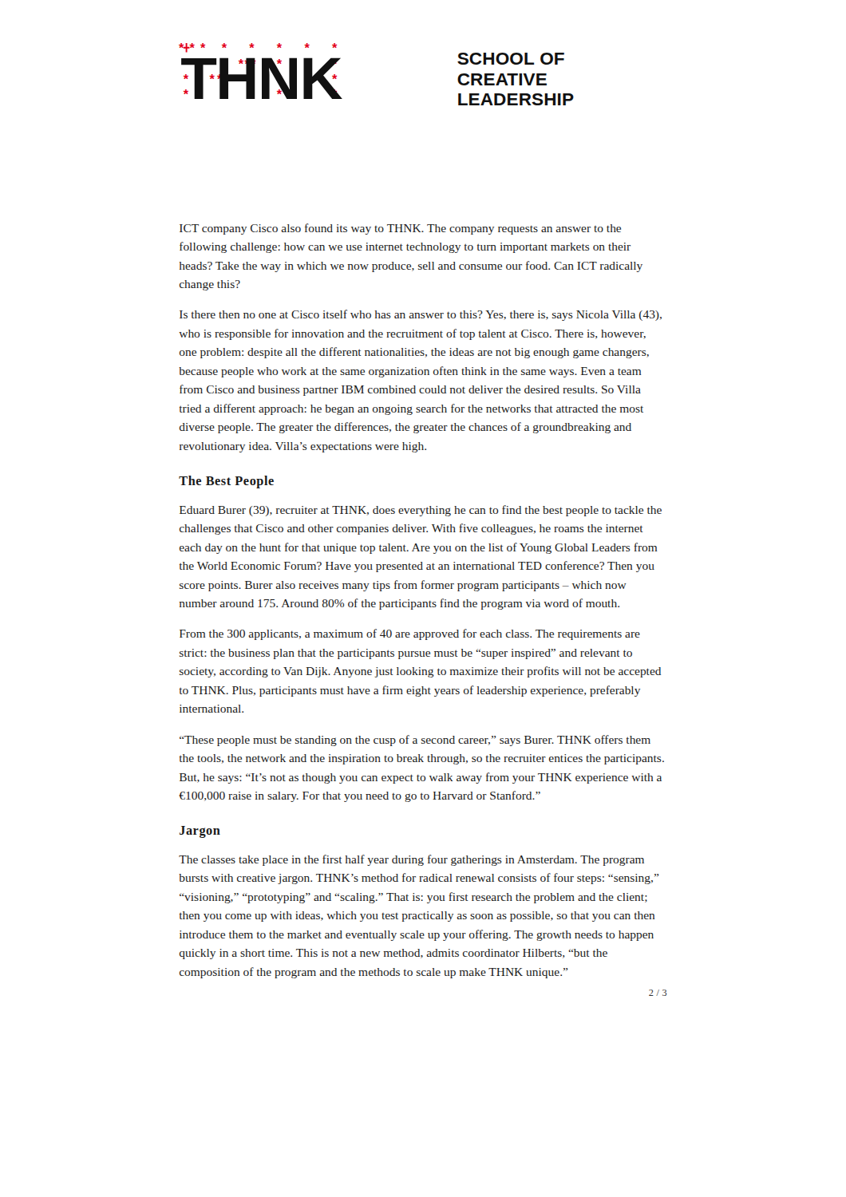*** * * * * * * * *** * * * * *** * * * * * * * * * *
THNK
School of
Creative
Leadership
ICT company Cisco also found its way to THNK. The company requests an answer to the following challenge: how can we use internet technology to turn important markets on their heads? Take the way in which we now produce, sell and consume our food. Can ICT radically change this?
Is there then no one at Cisco itself who has an answer to this? Yes, there is, says Nicola Villa (43), who is responsible for innovation and the recruitment of top talent at Cisco. There is, however, one problem: despite all the different nationalities, the ideas are not big enough game changers, because people who work at the same organization often think in the same ways. Even a team from Cisco and business partner IBM combined could not deliver the desired results. So Villa tried a different approach: he began an ongoing search for the networks that attracted the most diverse people. The greater the differences, the greater the chances of a groundbreaking and revolutionary idea. Villa’s expectations were high.
The Best People
Eduard Burer (39), recruiter at THNK, does everything he can to find the best people to tackle the challenges that Cisco and other companies deliver. With five colleagues, he roams the internet each day on the hunt for that unique top talent. Are you on the list of Young Global Leaders from the World Economic Forum? Have you presented at an international TED conference? Then you score points. Burer also receives many tips from former program participants – which now number around 175. Around 80% of the participants find the program via word of mouth.
From the 300 applicants, a maximum of 40 are approved for each class. The requirements are strict: the business plan that the participants pursue must be “super inspired” and relevant to society, according to Van Dijk. Anyone just looking to maximize their profits will not be accepted to THNK. Plus, participants must have a firm eight years of leadership experience, preferably international.
“These people must be standing on the cusp of a second career,” says Burer. THNK offers them the tools, the network and the inspiration to break through, so the recruiter entices the participants. But, he says: “It’s not as though you can expect to walk away from your THNK experience with a €100,000 raise in salary. For that you need to go to Harvard or Stanford.”
Jargon
The classes take place in the first half year during four gatherings in Amsterdam. The program bursts with creative jargon. THNK’s method for radical renewal consists of four steps: “sensing,” “visioning,” “prototyping” and “scaling.” That is: you first research the problem and the client; then you come up with ideas, which you test practically as soon as possible, so that you can then introduce them to the market and eventually scale up your offering. The growth needs to happen quickly in a short time. This is not a new method, admits coordinator Hilberts, “but the composition of the program and the methods to scale up make THNK unique.”
2 / 3